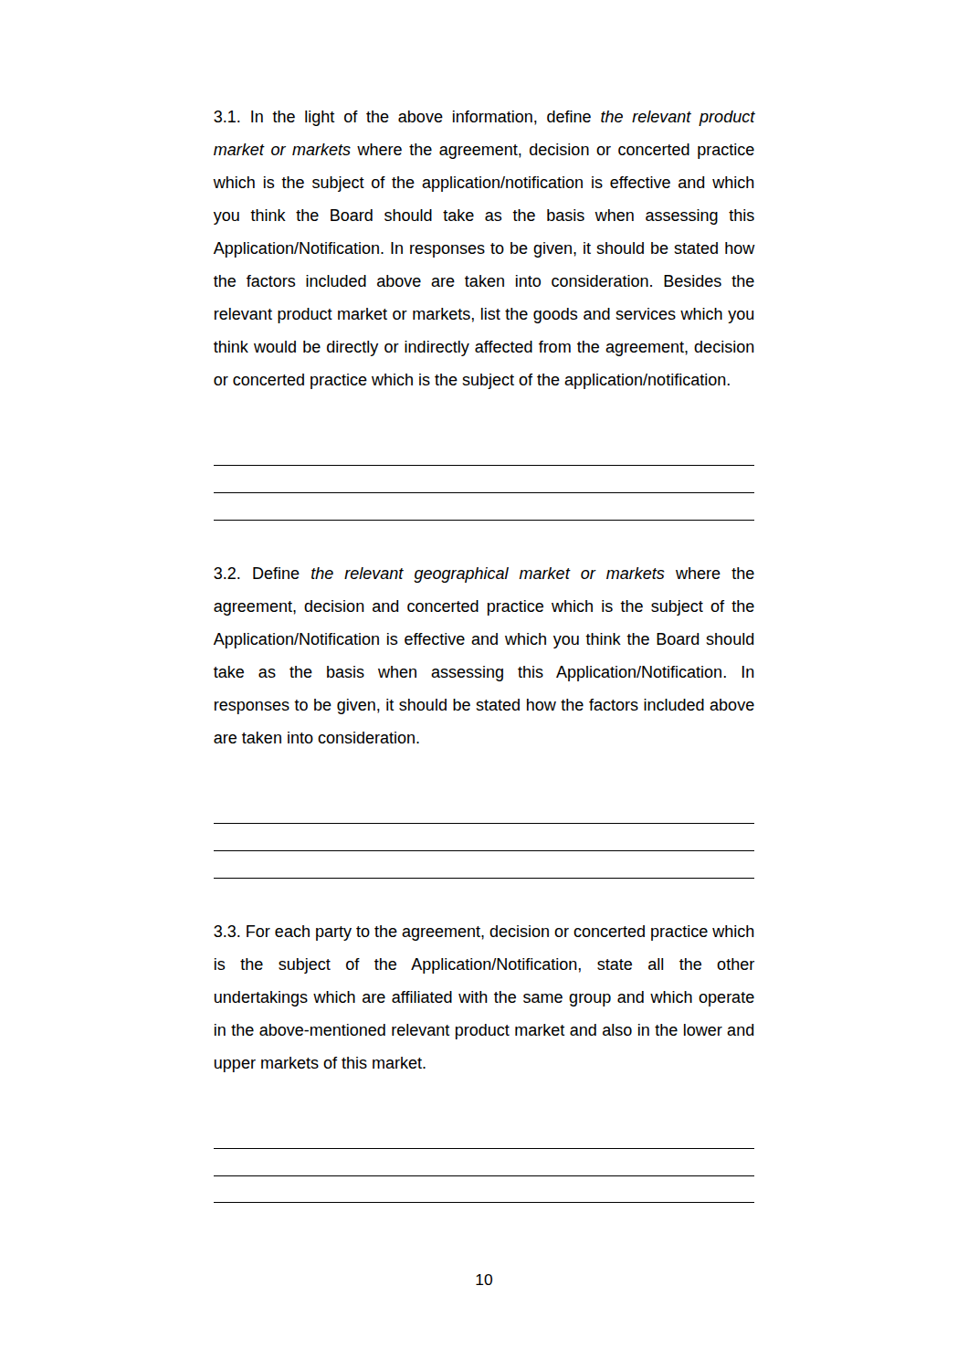3.1. In the light of the above information, define the relevant product market or markets where the agreement, decision or concerted practice which is the subject of the application/notification is effective and which you think the Board should take as the basis when assessing this Application/Notification. In responses to be given, it should be stated how the factors included above are taken into consideration. Besides the relevant product market or markets, list the goods and services which you think would be directly or indirectly affected from the agreement, decision or concerted practice which is the subject of the application/notification.
3.2. Define the relevant geographical market or markets where the agreement, decision and concerted practice which is the subject of the Application/Notification is effective and which you think the Board should take as the basis when assessing this Application/Notification. In responses to be given, it should be stated how the factors included above are taken into consideration.
3.3. For each party to the agreement, decision or concerted practice which is the subject of the Application/Notification, state all the other undertakings which are affiliated with the same group and which operate in the above-mentioned relevant product market and also in the lower and upper markets of this market.
10